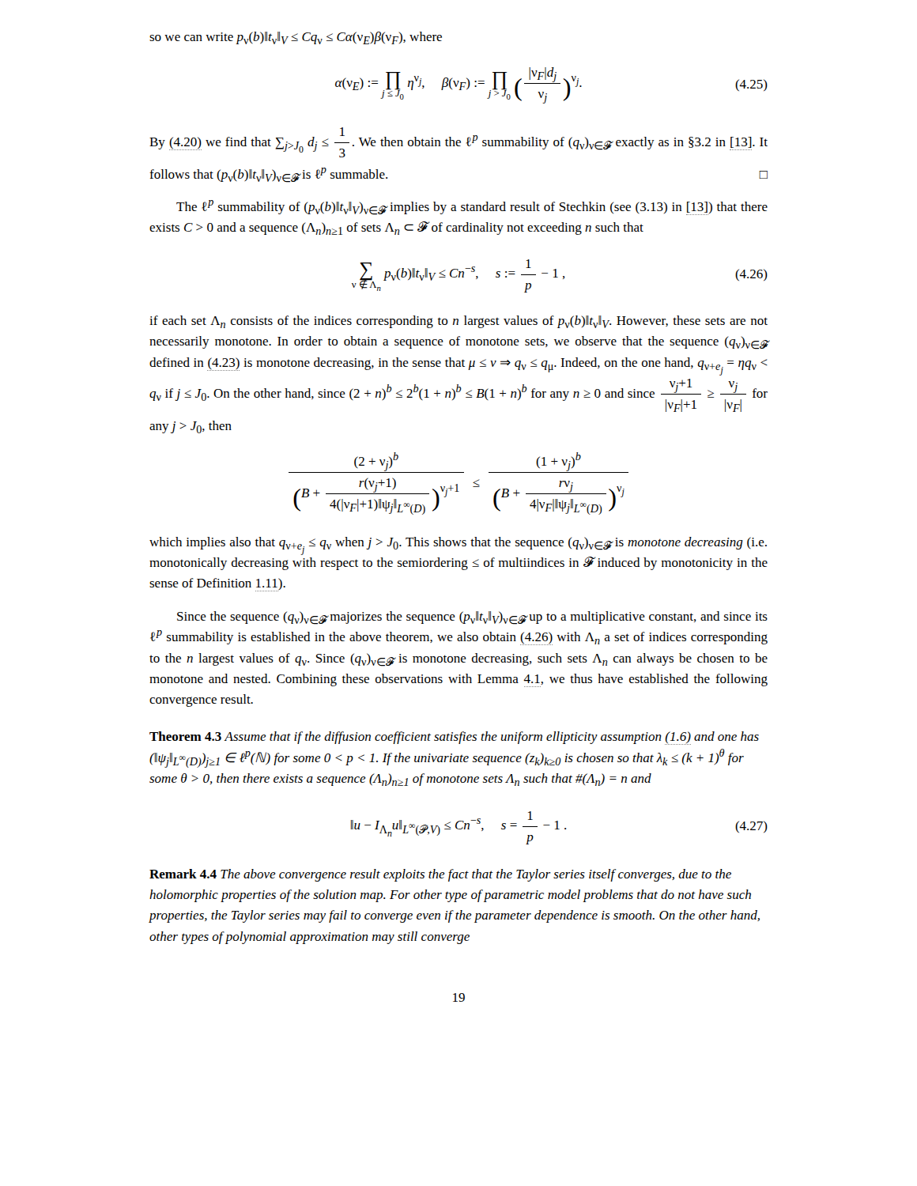so we can write pν(b)‖tν‖V ≤ Cqν ≤ Cα(νE)β(νF), where
α(νE) := ∏j ≤ J0 ηνj, β(νF) := ∏j > J0 (|νF|dj νj)νj. (4.25)
By (4.20) we find that ∑j>J0 dj ≤ 13. We then obtain the ℓp summability of (qν)ν∈𝓕 exactly as in §3.2 in [13]. It follows that (pν(b)‖tν‖V)ν∈𝓕 is ℓp summable. □
The ℓp summability of (pν(b)‖tν‖V)ν∈𝓕 implies by a standard result of Stechkin (see (3.13) in [13]) that there exists C > 0 and a sequence (Λn)n≥1 of sets Λn ⊂ 𝓕 of cardinality not exceeding n such that
∑ν ∉ Λn pν(b)‖tν‖V ≤ Cn−s, s := 1 p − 1 , (4.26)
if each set Λn consists of the indices corresponding to n largest values of pν(b)‖tν‖V. However, these sets are not necessarily monotone. In order to obtain a sequence of monotone sets, we observe that the sequence (qν)ν∈𝓕 defined in (4.23) is monotone decreasing, in the sense that μ ≤ ν ⇒ qν ≤ qμ. Indeed, on the one hand, qν+ej = ηqν < qν if j ≤ J0. On the other hand, since (2 + n)b ≤ 2b(1 + n)b ≤ B(1 + n)b for any n ≥ 0 and since νj+1|νF|+1 ≥ νj|νF| for any j > J0, then
(2 + νj)b (B + r(νj+1) 4(|νF|+1)‖ψj‖L∞(D))νj+1 ≤ (1 + νj)b (B + rνj 4|νF|‖ψj‖L∞(D))νj
which implies also that qν+ej ≤ qν when j > J0. This shows that the sequence (qν)ν∈𝓕 is monotone decreasing (i.e. monotonically decreasing with respect to the semiordering ≤ of multiindices in 𝓕 induced by monotonicity in the sense of Definition 1.11).
Since the sequence (qν)ν∈𝓕 majorizes the sequence (pν‖tν‖V)ν∈𝓕 up to a multiplicative constant, and since its ℓp summability is established in the above theorem, we also obtain (4.26) with Λn a set of indices corresponding to the n largest values of qν. Since (qν)ν∈𝓕 is monotone decreasing, such sets Λn can always be chosen to be monotone and nested. Combining these observations with Lemma 4.1, we thus have established the following convergence result.
Theorem 4.3 Assume that if the diffusion coefficient satisfies the uniform ellipticity assumption (1.6) and one has (‖ψj‖L∞(D))j≥1 ∈ ℓp(ℕ) for some 0 < p < 1. If the univariate sequence (zk)k≥0 is chosen so that λk ≤ (k + 1)θ for some θ > 0, then there exists a sequence (Λn)n≥1 of monotone sets Λn such that #(Λn) = n and
‖u − IΛnu‖L∞(𝒫,V) ≤ Cn−s, s = 1 p − 1 . (4.27)
Remark 4.4 The above convergence result exploits the fact that the Taylor series itself converges, due to the holomorphic properties of the solution map. For other type of parametric model problems that do not have such properties, the Taylor series may fail to converge even if the parameter dependence is smooth. On the other hand, other types of polynomial approximation may still converge
19